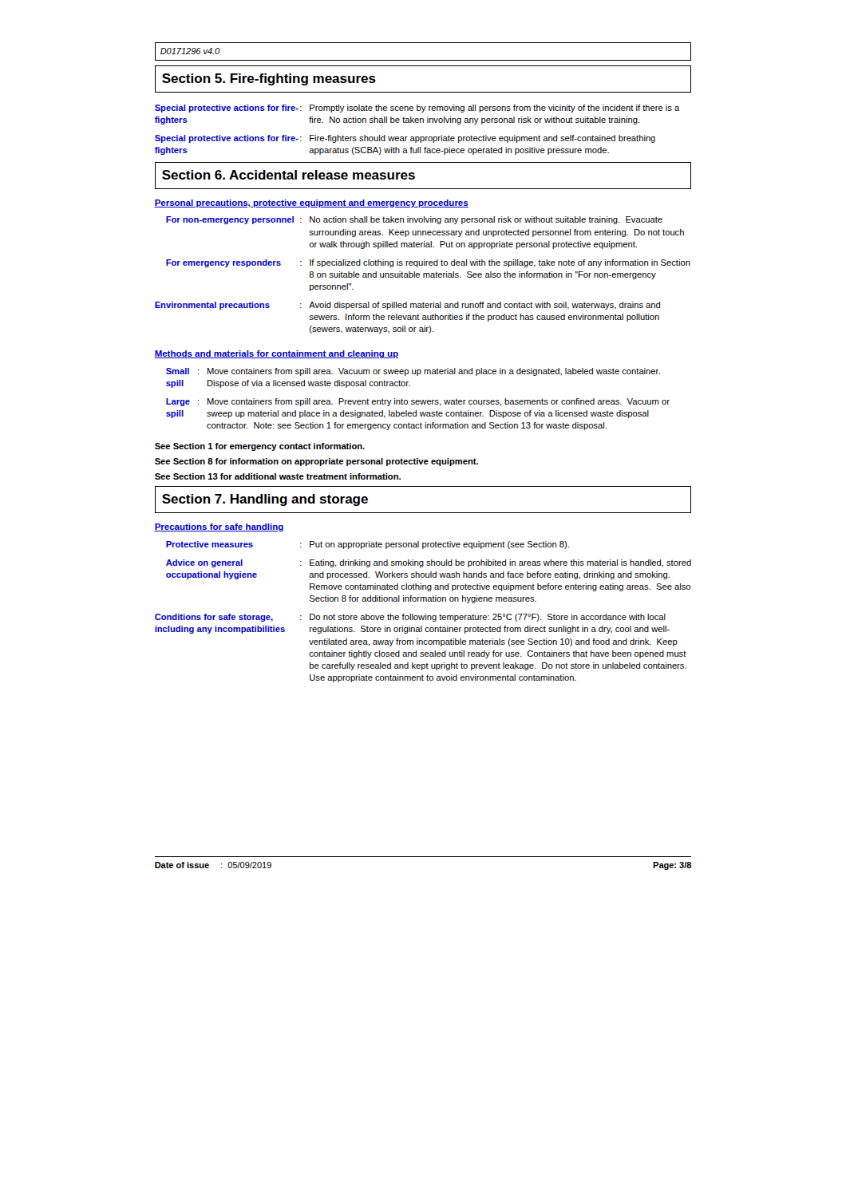D0171296 v4.0
Section 5. Fire-fighting measures
| Special protective actions for fire-fighters | : | Promptly isolate the scene by removing all persons from the vicinity of the incident if there is a fire. No action shall be taken involving any personal risk or without suitable training. |
| Special protective actions for fire-fighters | : | Fire-fighters should wear appropriate protective equipment and self-contained breathing apparatus (SCBA) with a full face-piece operated in positive pressure mode. |
Section 6. Accidental release measures
Personal precautions, protective equipment and emergency procedures
| For non-emergency personnel | : | No action shall be taken involving any personal risk or without suitable training. Evacuate surrounding areas. Keep unnecessary and unprotected personnel from entering. Do not touch or walk through spilled material. Put on appropriate personal protective equipment. |
| For emergency responders | : | If specialized clothing is required to deal with the spillage, take note of any information in Section 8 on suitable and unsuitable materials. See also the information in "For non-emergency personnel". |
| Environmental precautions | : | Avoid dispersal of spilled material and runoff and contact with soil, waterways, drains and sewers. Inform the relevant authorities if the product has caused environmental pollution (sewers, waterways, soil or air). |
Methods and materials for containment and cleaning up
| Small spill | : | Move containers from spill area. Vacuum or sweep up material and place in a designated, labeled waste container. Dispose of via a licensed waste disposal contractor. |
| Large spill | : | Move containers from spill area. Prevent entry into sewers, water courses, basements or confined areas. Vacuum or sweep up material and place in a designated, labeled waste container. Dispose of via a licensed waste disposal contractor. Note: see Section 1 for emergency contact information and Section 13 for waste disposal. |
See Section 1 for emergency contact information.
See Section 8 for information on appropriate personal protective equipment.
See Section 13 for additional waste treatment information.
Section 7. Handling and storage
Precautions for safe handling
| Protective measures | : | Put on appropriate personal protective equipment (see Section 8). |
| Advice on general occupational hygiene | : | Eating, drinking and smoking should be prohibited in areas where this material is handled, stored and processed. Workers should wash hands and face before eating, drinking and smoking. Remove contaminated clothing and protective equipment before entering eating areas. See also Section 8 for additional information on hygiene measures. |
| Conditions for safe storage, including any incompatibilities | : | Do not store above the following temperature: 25°C (77°F). Store in accordance with local regulations. Store in original container protected from direct sunlight in a dry, cool and well-ventilated area, away from incompatible materials (see Section 10) and food and drink. Keep container tightly closed and sealed until ready for use. Containers that have been opened must be carefully resealed and kept upright to prevent leakage. Do not store in unlabeled containers. Use appropriate containment to avoid environmental contamination. |
Date of issue : 05/09/2019 Page: 3/8